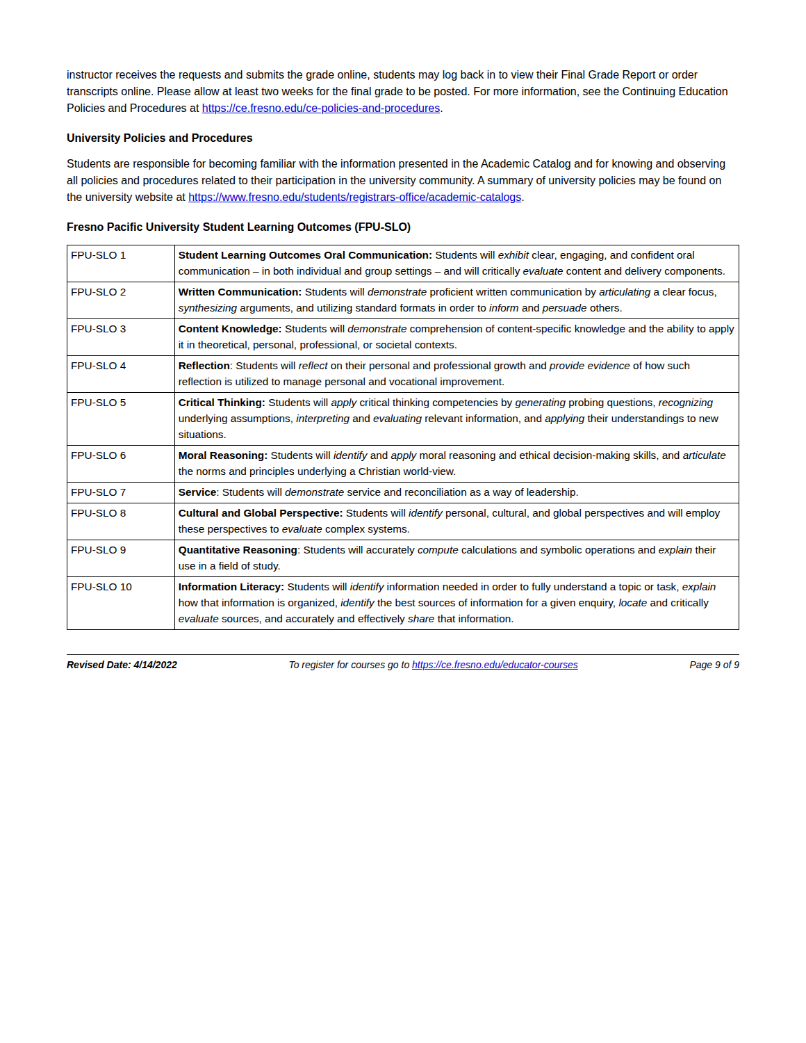instructor receives the requests and submits the grade online, students may log back in to view their Final Grade Report or order transcripts online. Please allow at least two weeks for the final grade to be posted. For more information, see the Continuing Education Policies and Procedures at https://ce.fresno.edu/ce-policies-and-procedures.
University Policies and Procedures
Students are responsible for becoming familiar with the information presented in the Academic Catalog and for knowing and observing all policies and procedures related to their participation in the university community. A summary of university policies may be found on the university website at https://www.fresno.edu/students/registrars-office/academic-catalogs.
Fresno Pacific University Student Learning Outcomes (FPU-SLO)
| FPU-SLO 1 | Student Learning Outcomes Oral Communication: Students will exhibit clear, engaging, and confident oral communication – in both individual and group settings – and will critically evaluate content and delivery components. |
| FPU-SLO 2 | Written Communication: Students will demonstrate proficient written communication by articulating a clear focus, synthesizing arguments, and utilizing standard formats in order to inform and persuade others. |
| FPU-SLO 3 | Content Knowledge: Students will demonstrate comprehension of content-specific knowledge and the ability to apply it in theoretical, personal, professional, or societal contexts. |
| FPU-SLO 4 | Reflection : Students will reflect on their personal and professional growth and provide evidence of how such reflection is utilized to manage personal and vocational improvement. |
| FPU-SLO 5 | Critical Thinking: Students will apply critical thinking competencies by generating probing questions, recognizing underlying assumptions, interpreting and evaluating relevant information, and applying their understandings to new situations. |
| FPU-SLO 6 | Moral Reasoning: Students will identify and apply moral reasoning and ethical decision-making skills, and articulate the norms and principles underlying a Christian world-view. |
| FPU-SLO 7 | Service : Students will demonstrate service and reconciliation as a way of leadership. |
| FPU-SLO 8 | Cultural and Global Perspective: Students will identify personal, cultural, and global perspectives and will employ these perspectives to evaluate complex systems. |
| FPU-SLO 9 | Quantitative Reasoning : Students will accurately compute calculations and symbolic operations and explain their use in a field of study. |
| FPU-SLO 10 | Information Literacy: Students will identify information needed in order to fully understand a topic or task, explain how that information is organized, identify the best sources of information for a given enquiry, locate and critically evaluate sources, and accurately and effectively share that information. |
Revised Date: 4/14/2022 To register for courses go to https://ce.fresno.edu/educator-courses Page 9 of 9